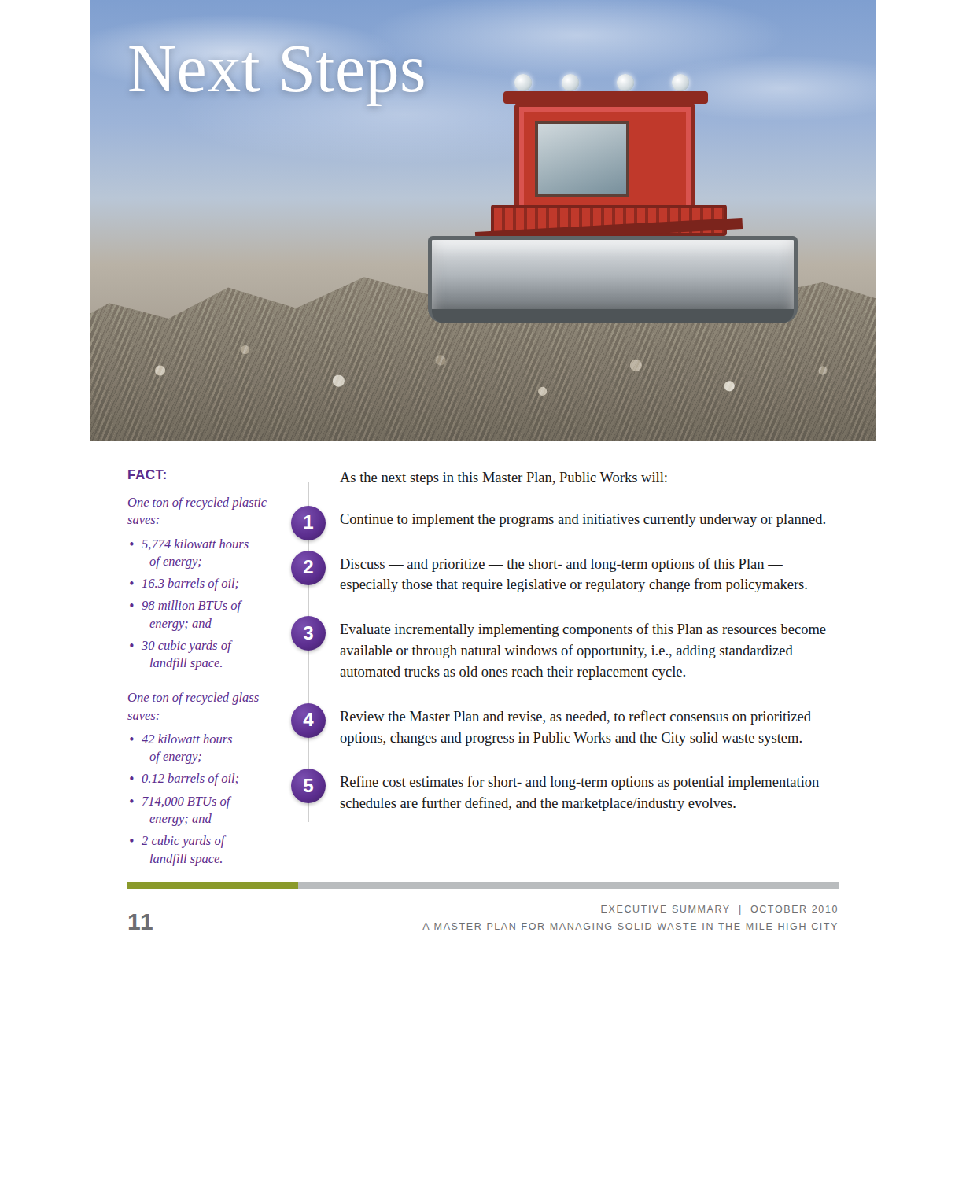Next Steps
FACT:
One ton of recycled plastic saves:
5,774 kilowatt hoursof energy;
16.3 barrels of oil;
98 million BTUs ofenergy; and
30 cubic yards oflandfill space.
One ton of recycled glass saves:
42 kilowatt hoursof energy;
0.12 barrels of oil;
714,000 BTUs ofenergy; and
2 cubic yards oflandfill space.
As the next steps in this Master Plan, Public Works will:
1 Continue to implement the programs and initiatives currently underway or planned.
2 Discuss — and prioritize — the short- and long-term options of this Plan — especially those that require legislative or regulatory change from policymakers.
3 Evaluate incrementally implementing components of this Plan as resources become available or through natural windows of opportunity, i.e., adding standardized automated trucks as old ones reach their replacement cycle.
4 Review the Master Plan and revise, as needed, to reflect consensus on prioritized options, changes and progress in Public Works and the City solid waste system.
5 Refine cost estimates for short- and long-term options as potential implementation schedules are further defined, and the marketplace/industry evolves.
11
Executive Summary | October 2010
A Master Plan for Managing Solid Waste in the Mile High City